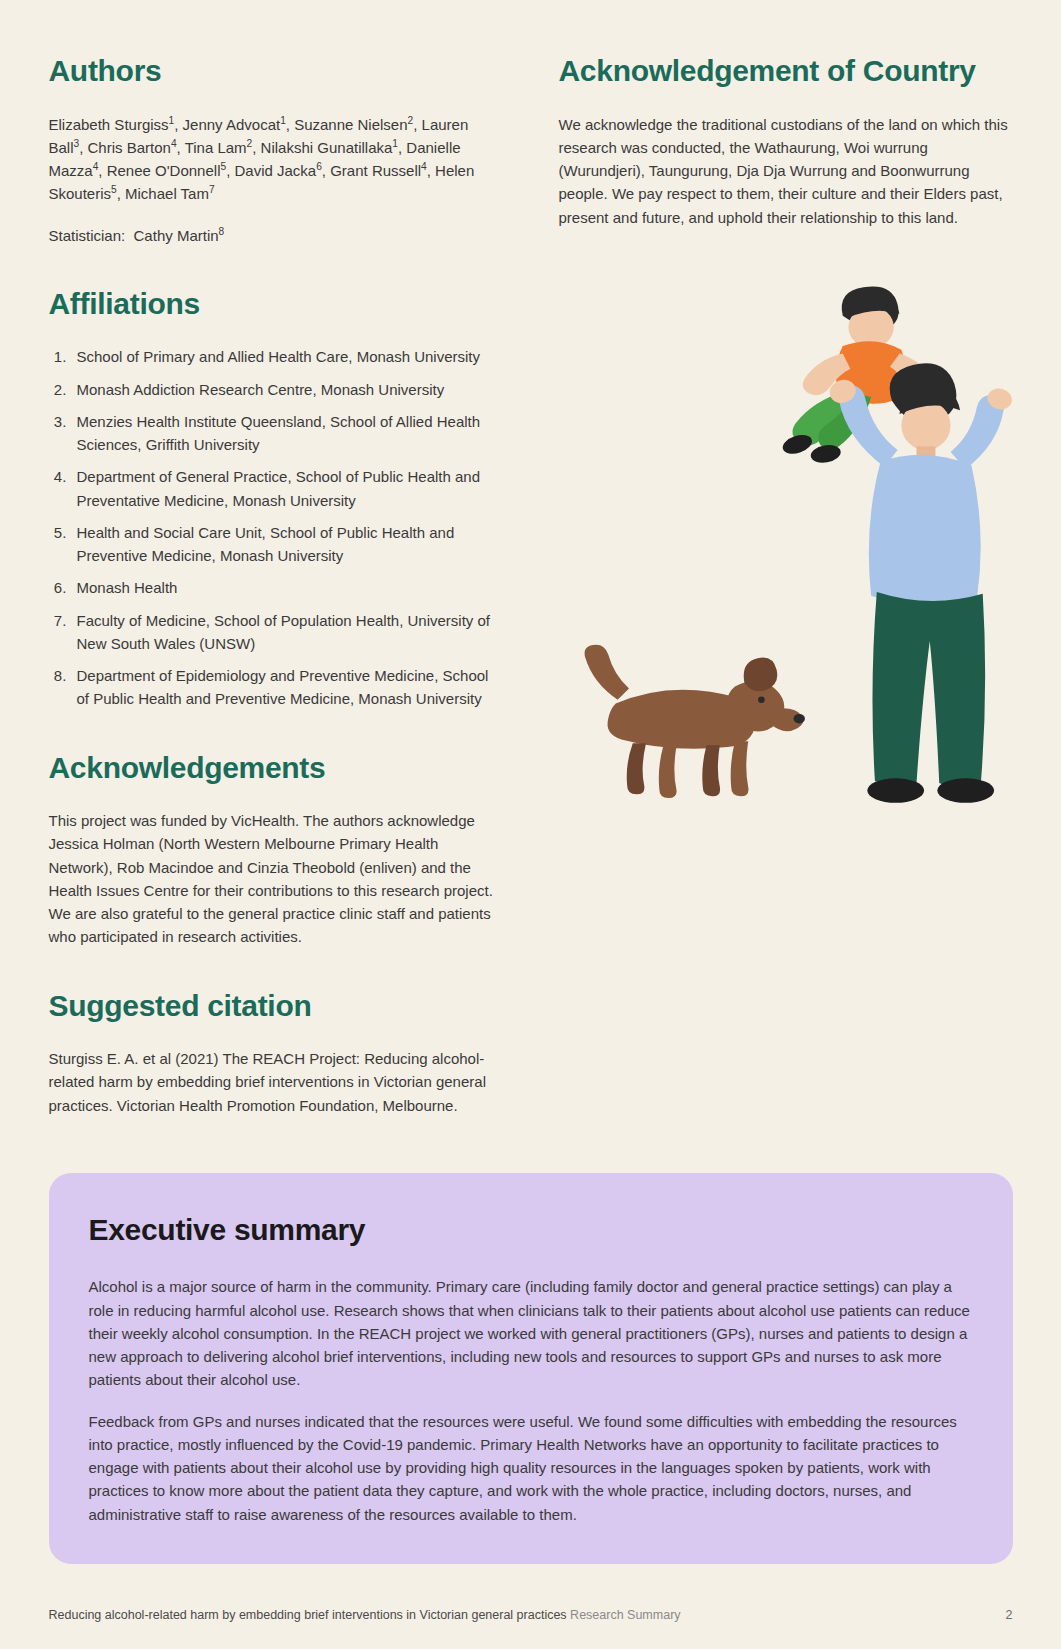Authors
Elizabeth Sturgiss1, Jenny Advocat1, Suzanne Nielsen2, Lauren Ball3, Chris Barton4, Tina Lam2, Nilakshi Gunatillaka1, Danielle Mazza4, Renee O'Donnell5, David Jacka6, Grant Russell4, Helen Skouteris5, Michael Tam7
Statistician: Cathy Martin8
Affiliations
School of Primary and Allied Health Care, Monash University
Monash Addiction Research Centre, Monash University
Menzies Health Institute Queensland, School of Allied Health Sciences, Griffith University
Department of General Practice, School of Public Health and Preventative Medicine, Monash University
Health and Social Care Unit, School of Public Health and Preventive Medicine, Monash University
Monash Health
Faculty of Medicine, School of Population Health, University of New South Wales (UNSW)
Department of Epidemiology and Preventive Medicine, School of Public Health and Preventive Medicine, Monash University
Acknowledgements
This project was funded by VicHealth. The authors acknowledge Jessica Holman (North Western Melbourne Primary Health Network), Rob Macindoe and Cinzia Theobold (enliven) and the Health Issues Centre for their contributions to this research project. We are also grateful to the general practice clinic staff and patients who participated in research activities.
Suggested citation
Sturgiss E. A. et al (2021) The REACH Project: Reducing alcohol-related harm by embedding brief interventions in Victorian general practices. Victorian Health Promotion Foundation, Melbourne.
Acknowledgement of Country
We acknowledge the traditional custodians of the land on which this research was conducted, the Wathaurung, Woi wurrung (Wurundjeri), Taungurung, Dja Dja Wurrung and Boonwurrung people. We pay respect to them, their culture and their Elders past, present and future, and uphold their relationship to this land.
Executive summary
Alcohol is a major source of harm in the community. Primary care (including family doctor and general practice settings) can play a role in reducing harmful alcohol use. Research shows that when clinicians talk to their patients about alcohol use patients can reduce their weekly alcohol consumption. In the REACH project we worked with general practitioners (GPs), nurses and patients to design a new approach to delivering alcohol brief interventions, including new tools and resources to support GPs and nurses to ask more patients about their alcohol use.
Feedback from GPs and nurses indicated that the resources were useful. We found some difficulties with embedding the resources into practice, mostly influenced by the Covid-19 pandemic. Primary Health Networks have an opportunity to facilitate practices to engage with patients about their alcohol use by providing high quality resources in the languages spoken by patients, work with practices to know more about the patient data they capture, and work with the whole practice, including doctors, nurses, and administrative staff to raise awareness of the resources available to them.
Reducing alcohol-related harm by embedding brief interventions in Victorian general practices Research Summary
2